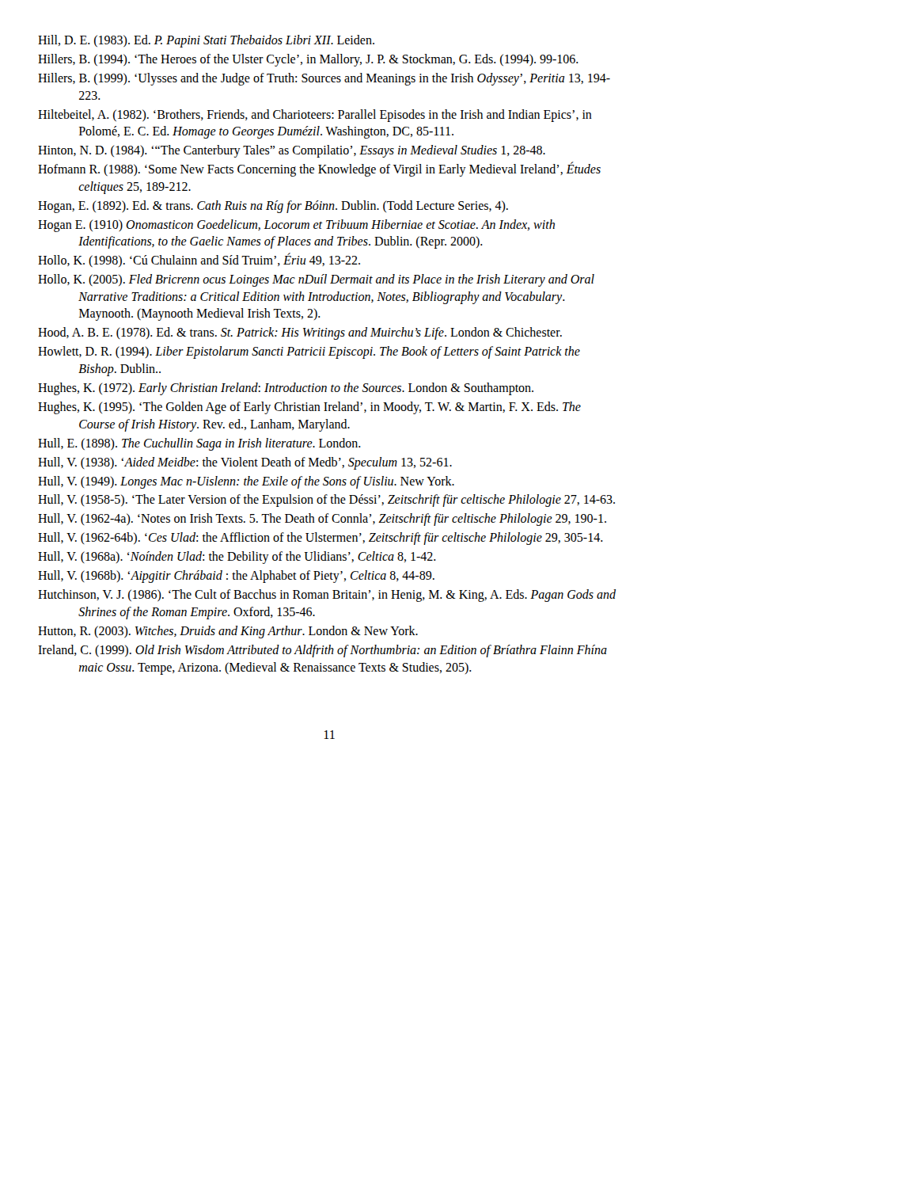Hill, D. E. (1983). Ed. P. Papini Stati Thebaidos Libri XII. Leiden.
Hillers, B. (1994). ‘The Heroes of the Ulster Cycle’, in Mallory, J. P. & Stockman, G. Eds. (1994). 99-106.
Hillers, B. (1999). ‘Ulysses and the Judge of Truth: Sources and Meanings in the Irish Odyssey’, Peritia 13, 194-223.
Hiltebeitel, A. (1982). ‘Brothers, Friends, and Charioteers: Parallel Episodes in the Irish and Indian Epics’, in Polomé, E. C. Ed. Homage to Georges Dumézil. Washington, DC, 85-111.
Hinton, N. D. (1984). ‘“The Canterbury Tales” as Compilatio’, Essays in Medieval Studies 1, 28-48.
Hofmann R. (1988). ‘Some New Facts Concerning the Knowledge of Virgil in Early Medieval Ireland’, Études celtiques 25, 189-212.
Hogan, E. (1892). Ed. & trans. Cath Ruis na Ríg for Bóinn. Dublin. (Todd Lecture Series, 4).
Hogan E. (1910) Onomasticon Goedelicum, Locorum et Tribuum Hiberniae et Scotiae. An Index, with Identifications, to the Gaelic Names of Places and Tribes. Dublin. (Repr. 2000).
Hollo, K. (1998). ‘Cú Chulainn and Síd Truim’, Ériu 49, 13-22.
Hollo, K. (2005). Fled Bricrenn ocus Loinges Mac nDuíl Dermait and its Place in the Irish Literary and Oral Narrative Traditions: a Critical Edition with Introduction, Notes, Bibliography and Vocabulary. Maynooth. (Maynooth Medieval Irish Texts, 2).
Hood, A. B. E. (1978). Ed. & trans. St. Patrick: His Writings and Muirchu’s Life. London & Chichester.
Howlett, D. R. (1994). Liber Epistolarum Sancti Patricii Episcopi. The Book of Letters of Saint Patrick the Bishop. Dublin..
Hughes, K. (1972). Early Christian Ireland: Introduction to the Sources. London & Southampton.
Hughes, K. (1995). ‘The Golden Age of Early Christian Ireland’, in Moody, T. W. & Martin, F. X. Eds. The Course of Irish History. Rev. ed., Lanham, Maryland.
Hull, E. (1898). The Cuchullin Saga in Irish literature. London.
Hull, V. (1938). ‘Aided Meidbe: the Violent Death of Medb’, Speculum 13, 52-61.
Hull, V. (1949). Longes Mac n-Uislenn: the Exile of the Sons of Uisliu. New York.
Hull, V. (1958-5). ‘The Later Version of the Expulsion of the Déssi’, Zeitschrift für celtische Philologie 27, 14-63.
Hull, V. (1962-4a). ‘Notes on Irish Texts. 5. The Death of Connla’, Zeitschrift für celtische Philologie 29, 190-1.
Hull, V. (1962-64b). ‘Ces Ulad: the Affliction of the Ulstermen’, Zeitschrift für celtische Philologie 29, 305-14.
Hull, V. (1968a). ‘Noínden Ulad: the Debility of the Ulidians’, Celtica 8, 1-42.
Hull, V. (1968b). ‘Aipgitir Chrábaid : the Alphabet of Piety’, Celtica 8, 44-89.
Hutchinson, V. J. (1986). ‘The Cult of Bacchus in Roman Britain’, in Henig, M. & King, A. Eds. Pagan Gods and Shrines of the Roman Empire. Oxford, 135-46.
Hutton, R. (2003). Witches, Druids and King Arthur. London & New York.
Ireland, C. (1999). Old Irish Wisdom Attributed to Aldfrith of Northumbria: an Edition of Bríathra Flainn Fhína maic Ossu. Tempe, Arizona. (Medieval & Renaissance Texts & Studies, 205).
11